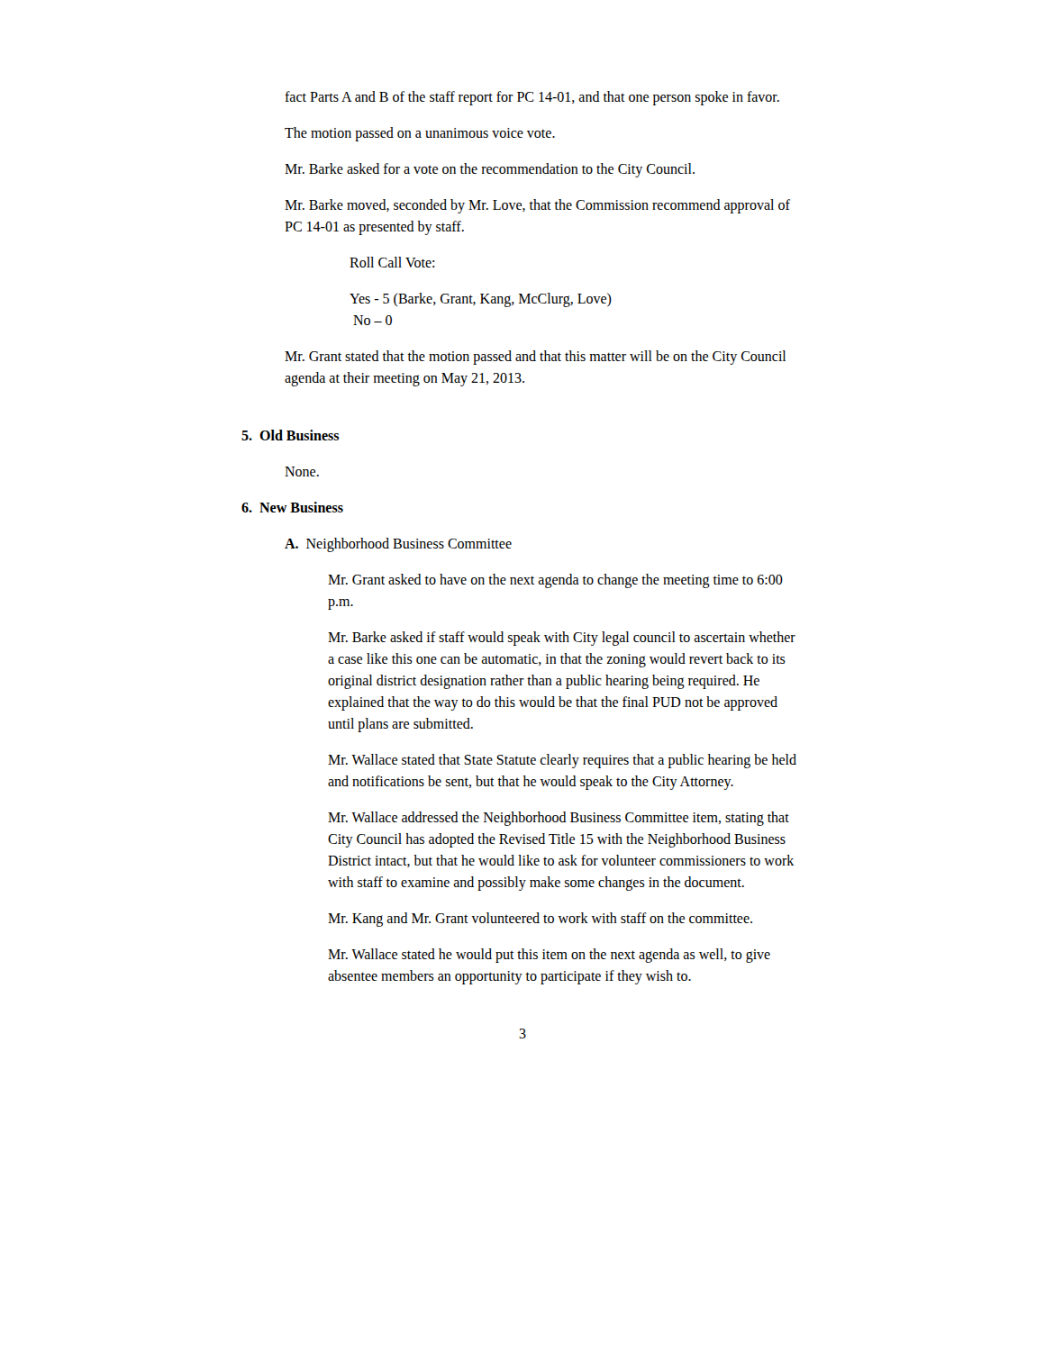fact Parts A and B of the staff report for PC 14-01, and that one person spoke in favor.
The motion passed on a unanimous voice vote.
Mr. Barke asked for a vote on the recommendation to the City Council.
Mr. Barke moved, seconded by Mr. Love, that the Commission recommend approval of PC 14-01 as presented by staff.
Roll Call Vote:
Yes - 5 (Barke, Grant, Kang, McClurg, Love)
No – 0
Mr. Grant stated that the motion passed and that this matter will be on the City Council agenda at their meeting on May 21, 2013.
5. Old Business
None.
6. New Business
A. Neighborhood Business Committee
Mr. Grant asked to have on the next agenda to change the meeting time to 6:00 p.m.
Mr. Barke asked if staff would speak with City legal council to ascertain whether a case like this one can be automatic, in that the zoning would revert back to its original district designation rather than a public hearing being required. He explained that the way to do this would be that the final PUD not be approved until plans are submitted.
Mr. Wallace stated that State Statute clearly requires that a public hearing be held and notifications be sent, but that he would speak to the City Attorney.
Mr. Wallace addressed the Neighborhood Business Committee item, stating that City Council has adopted the Revised Title 15 with the Neighborhood Business District intact, but that he would like to ask for volunteer commissioners to work with staff to examine and possibly make some changes in the document.
Mr. Kang and Mr. Grant volunteered to work with staff on the committee.
Mr. Wallace stated he would put this item on the next agenda as well, to give absentee members an opportunity to participate if they wish to.
3